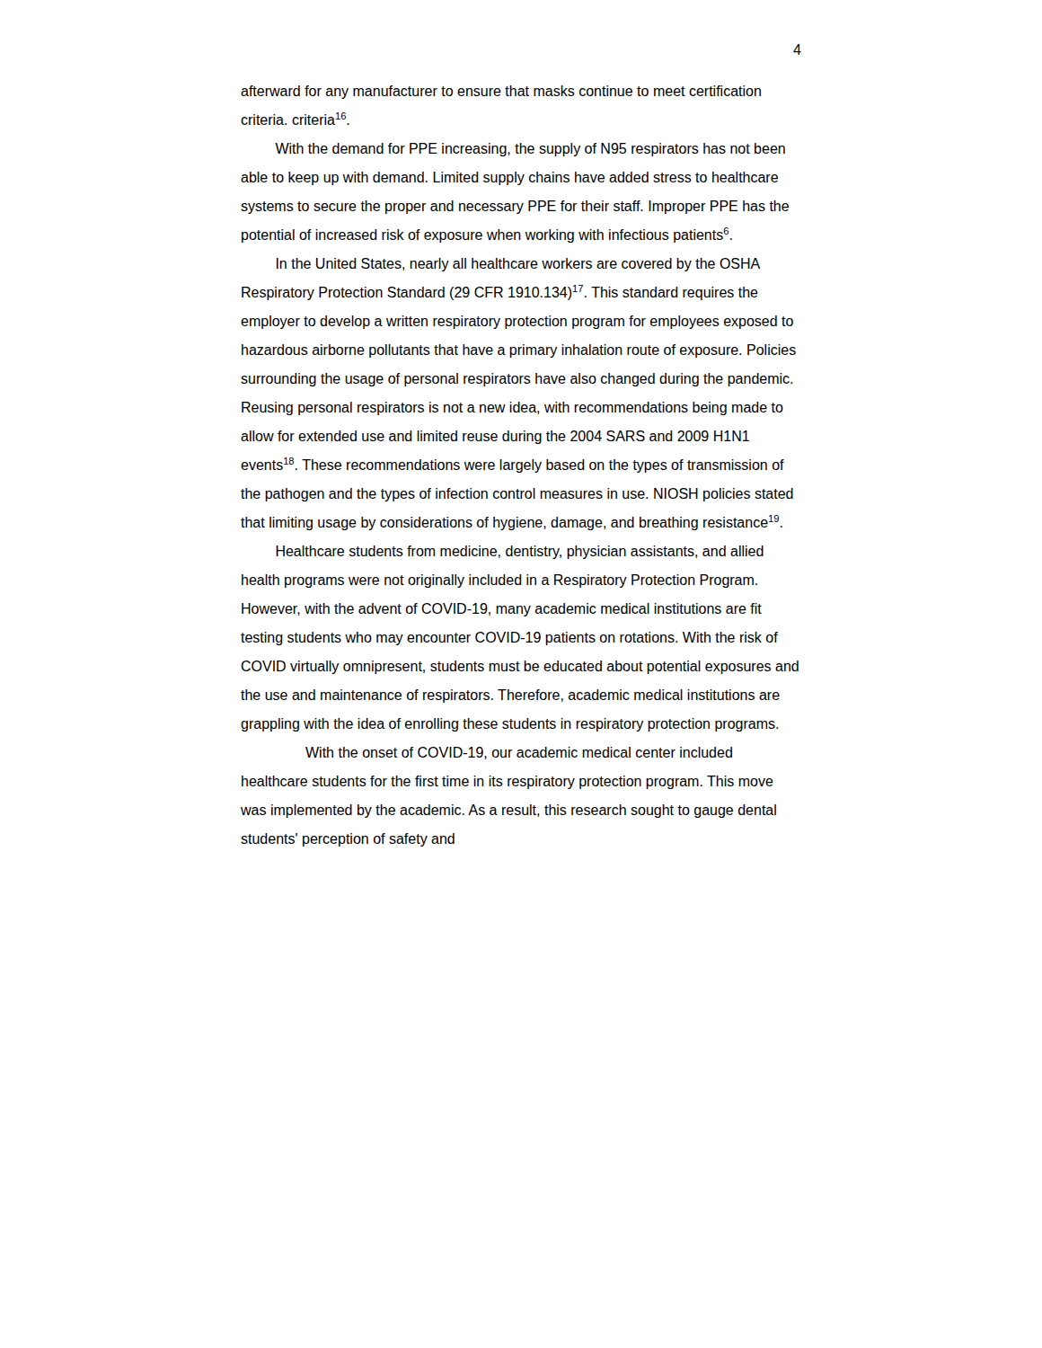4
afterward for any manufacturer to ensure that masks continue to meet certification criteria. criteria16.
With the demand for PPE increasing, the supply of N95 respirators has not been able to keep up with demand. Limited supply chains have added stress to healthcare systems to secure the proper and necessary PPE for their staff. Improper PPE has the potential of increased risk of exposure when working with infectious patients6.
In the United States, nearly all healthcare workers are covered by the OSHA Respiratory Protection Standard (29 CFR 1910.134)17. This standard requires the employer to develop a written respiratory protection program for employees exposed to hazardous airborne pollutants that have a primary inhalation route of exposure. Policies surrounding the usage of personal respirators have also changed during the pandemic. Reusing personal respirators is not a new idea, with recommendations being made to allow for extended use and limited reuse during the 2004 SARS and 2009 H1N1 events18. These recommendations were largely based on the types of transmission of the pathogen and the types of infection control measures in use. NIOSH policies stated that limiting usage by considerations of hygiene, damage, and breathing resistance19.
Healthcare students from medicine, dentistry, physician assistants, and allied health programs were not originally included in a Respiratory Protection Program. However, with the advent of COVID-19, many academic medical institutions are fit testing students who may encounter COVID-19 patients on rotations. With the risk of COVID virtually omnipresent, students must be educated about potential exposures and the use and maintenance of respirators. Therefore, academic medical institutions are grappling with the idea of enrolling these students in respiratory protection programs.
With the onset of COVID-19, our academic medical center included healthcare students for the first time in its respiratory protection program. This move was implemented by the academic. As a result, this research sought to gauge dental students' perception of safety and